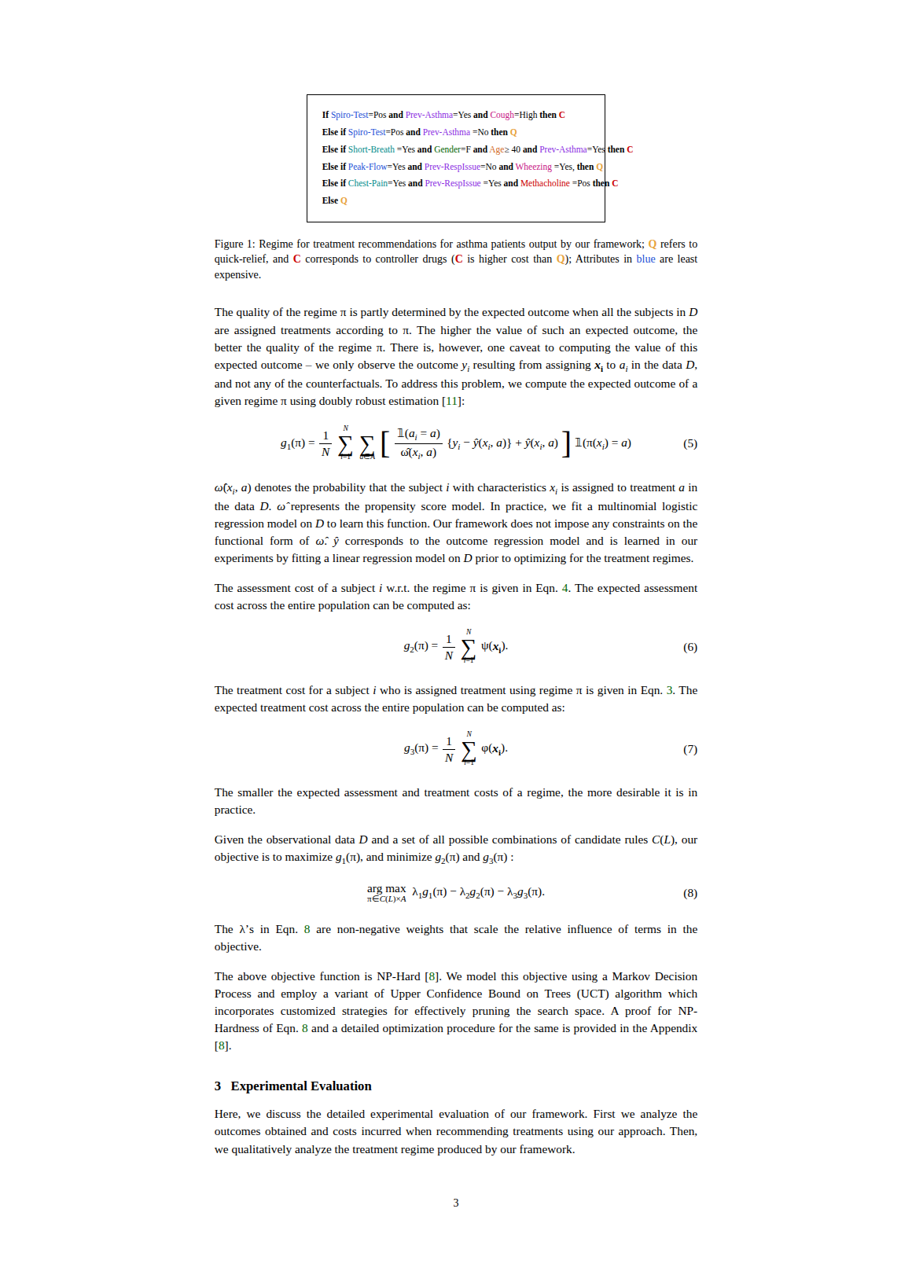If Spiro-Test=Pos and Prev-Asthma=Yes and Cough=High then C
Else if Spiro-Test=Pos and Prev-Asthma =No then Q
Else if Short-Breath =Yes and Gender=F and Age≥ 40 and Prev-Asthma=Yes then C
Else if Peak-Flow=Yes and Prev-RespIssue=No and Wheezing =Yes, then Q
Else if Chest-Pain=Yes and Prev-RespIssue =Yes and Methacholine =Pos then C
Else Q
Figure 1: Regime for treatment recommendations for asthma patients output by our framework; Q refers to quick-relief, and C corresponds to controller drugs (C is higher cost than Q); Attributes in blue are least expensive.
The quality of the regime π is partly determined by the expected outcome when all the subjects in D are assigned treatments according to π. The higher the value of such an expected outcome, the better the quality of the regime π. There is, however, one caveat to computing the value of this expected outcome – we only observe the outcome yi resulting from assigning xi to ai in the data D, and not any of the counterfactuals. To address this problem, we compute the expected outcome of a given regime π using doubly robust estimation [11]:
g1(π) = 1 N N∑i=1 ∑a∈A [ 𝟙(ai = a) ω̂(xi, a) {yi − ŷ(xi, a)} + ŷ(xi, a) ] 𝟙(π(xi) = a) (5)
ω̂(xi, a) denotes the probability that the subject i with characteristics xi is assigned to treatment a in the data D. ω̂ represents the propensity score model. In practice, we fit a multinomial logistic regression model on D to learn this function. Our framework does not impose any constraints on the functional form of ω̂. ŷ corresponds to the outcome regression model and is learned in our experiments by fitting a linear regression model on D prior to optimizing for the treatment regimes.
The assessment cost of a subject i w.r.t. the regime π is given in Eqn. 4. The expected assessment cost across the entire population can be computed as:
g2(π) = 1 N N∑i=1 ψ(xi). (6)
The treatment cost for a subject i who is assigned treatment using regime π is given in Eqn. 3. The expected treatment cost across the entire population can be computed as:
g3(π) = 1 N N∑i=1 φ(xi). (7)
The smaller the expected assessment and treatment costs of a regime, the more desirable it is in practice.
Given the observational data D and a set of all possible combinations of candidate rules C(L), our objective is to maximize g1(π), and minimize g2(π) and g3(π) :
arg max π∈C(L)×A λ1g1(π) − λ2g2(π) − λ3g3(π). (8)
The λ’s in Eqn. 8 are non-negative weights that scale the relative influence of terms in the objective.
The above objective function is NP-Hard [8]. We model this objective using a Markov Decision Process and employ a variant of Upper Confidence Bound on Trees (UCT) algorithm which incorporates customized strategies for effectively pruning the search space. A proof for NP-Hardness of Eqn. 8 and a detailed optimization procedure for the same is provided in the Appendix [8].
3 Experimental Evaluation
Here, we discuss the detailed experimental evaluation of our framework. First we analyze the outcomes obtained and costs incurred when recommending treatments using our approach. Then, we qualitatively analyze the treatment regime produced by our framework.
3